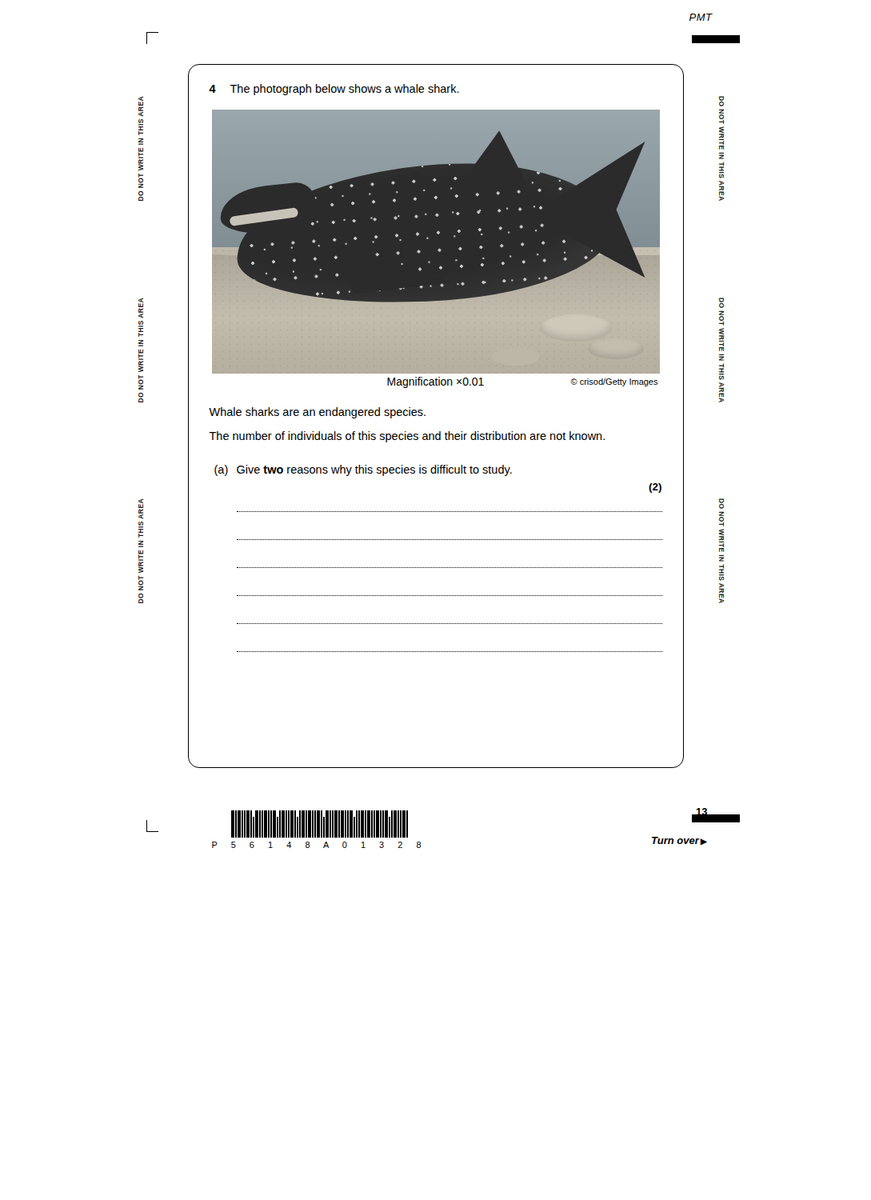PMT
DO NOT WRITE IN THIS AREA DO NOT WRITE IN THIS AREA DO NOT WRITE IN THIS AREA
DO NOT WRITE IN THIS AREA DO NOT WRITE IN THIS AREA DO NOT WRITE IN THIS AREA
4
The photograph below shows a whale shark.
© crisod/Getty Images
Magnification ×0.01
Whale sharks are an endangered species.
The number of individuals of this species and their distribution are not known.
(a)
Give two reasons why this species is difficult to study.
(2)
13
Turn over
P 5 6 1 4 8 A 0 1 3 2 8